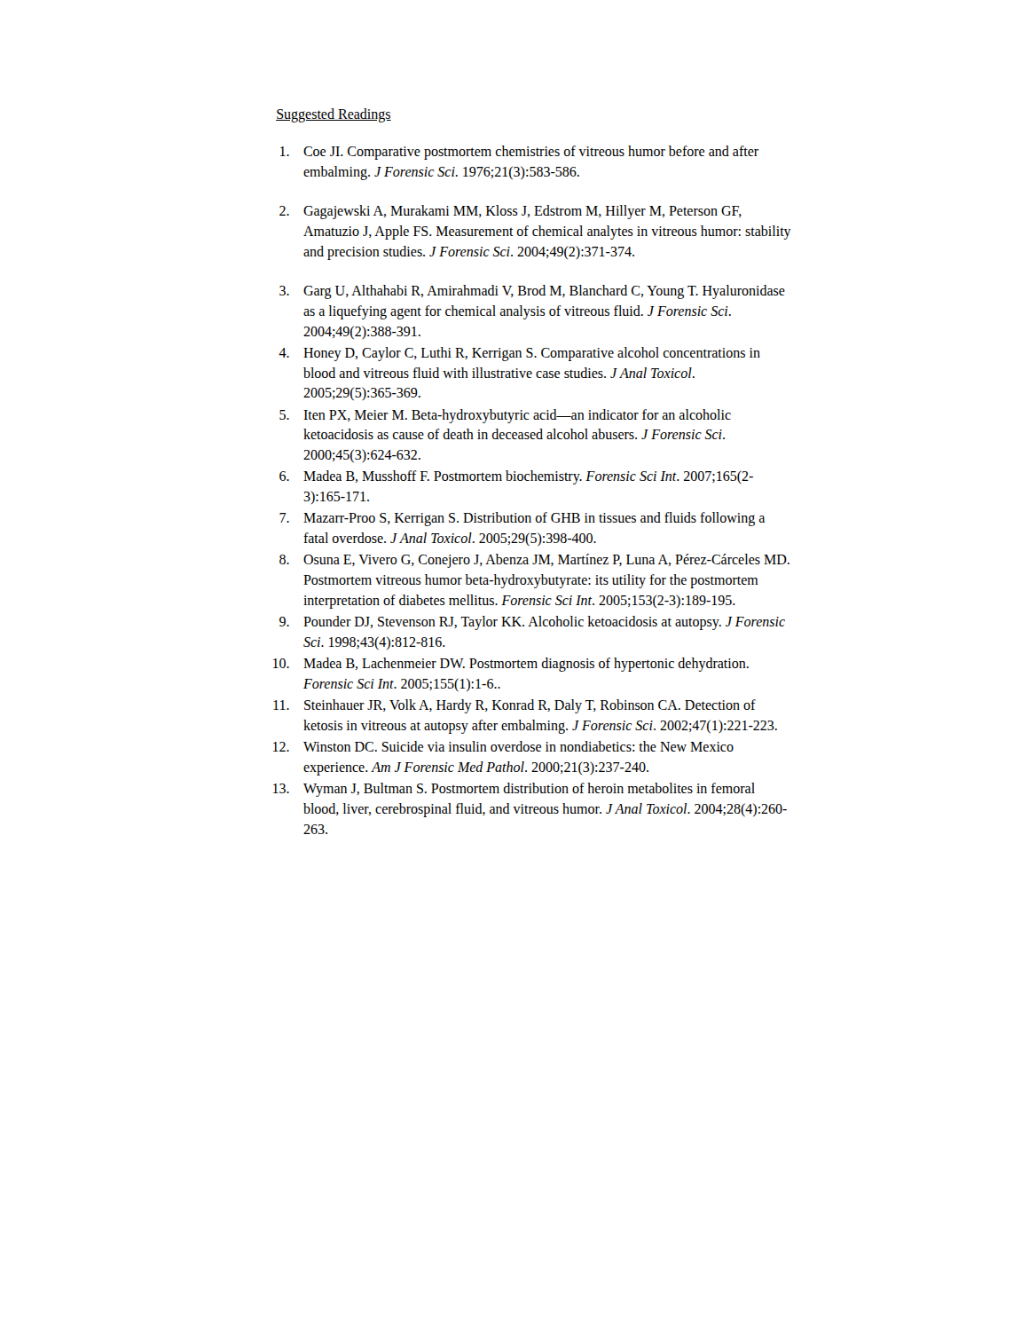Suggested Readings
Coe JI. Comparative postmortem chemistries of vitreous humor before and after embalming. J Forensic Sci. 1976;21(3):583-586.
Gagajewski A, Murakami MM, Kloss J, Edstrom M, Hillyer M, Peterson GF, Amatuzio J, Apple FS. Measurement of chemical analytes in vitreous humor: stability and precision studies. J Forensic Sci. 2004;49(2):371-374.
Garg U, Althahabi R, Amirahmadi V, Brod M, Blanchard C, Young T. Hyaluronidase as a liquefying agent for chemical analysis of vitreous fluid. J Forensic Sci. 2004;49(2):388-391.
Honey D, Caylor C, Luthi R, Kerrigan S. Comparative alcohol concentrations in blood and vitreous fluid with illustrative case studies. J Anal Toxicol. 2005;29(5):365-369.
Iten PX, Meier M. Beta-hydroxybutyric acid—an indicator for an alcoholic ketoacidosis as cause of death in deceased alcohol abusers. J Forensic Sci. 2000;45(3):624-632.
Madea B, Musshoff F. Postmortem biochemistry. Forensic Sci Int. 2007;165(2-3):165-171.
Mazarr-Proo S, Kerrigan S. Distribution of GHB in tissues and fluids following a fatal overdose. J Anal Toxicol. 2005;29(5):398-400.
Osuna E, Vivero G, Conejero J, Abenza JM, Martínez P, Luna A, Pérez-Cárceles MD. Postmortem vitreous humor beta-hydroxybutyrate: its utility for the postmortem interpretation of diabetes mellitus. Forensic Sci Int. 2005;153(2-3):189-195.
Pounder DJ, Stevenson RJ, Taylor KK. Alcoholic ketoacidosis at autopsy. J Forensic Sci. 1998;43(4):812-816.
Madea B, Lachenmeier DW. Postmortem diagnosis of hypertonic dehydration. Forensic Sci Int. 2005;155(1):1-6..
Steinhauer JR, Volk A, Hardy R, Konrad R, Daly T, Robinson CA. Detection of ketosis in vitreous at autopsy after embalming. J Forensic Sci. 2002;47(1):221-223.
Winston DC. Suicide via insulin overdose in nondiabetics: the New Mexico experience. Am J Forensic Med Pathol. 2000;21(3):237-240.
Wyman J, Bultman S. Postmortem distribution of heroin metabolites in femoral blood, liver, cerebrospinal fluid, and vitreous humor. J Anal Toxicol. 2004;28(4):260-263.